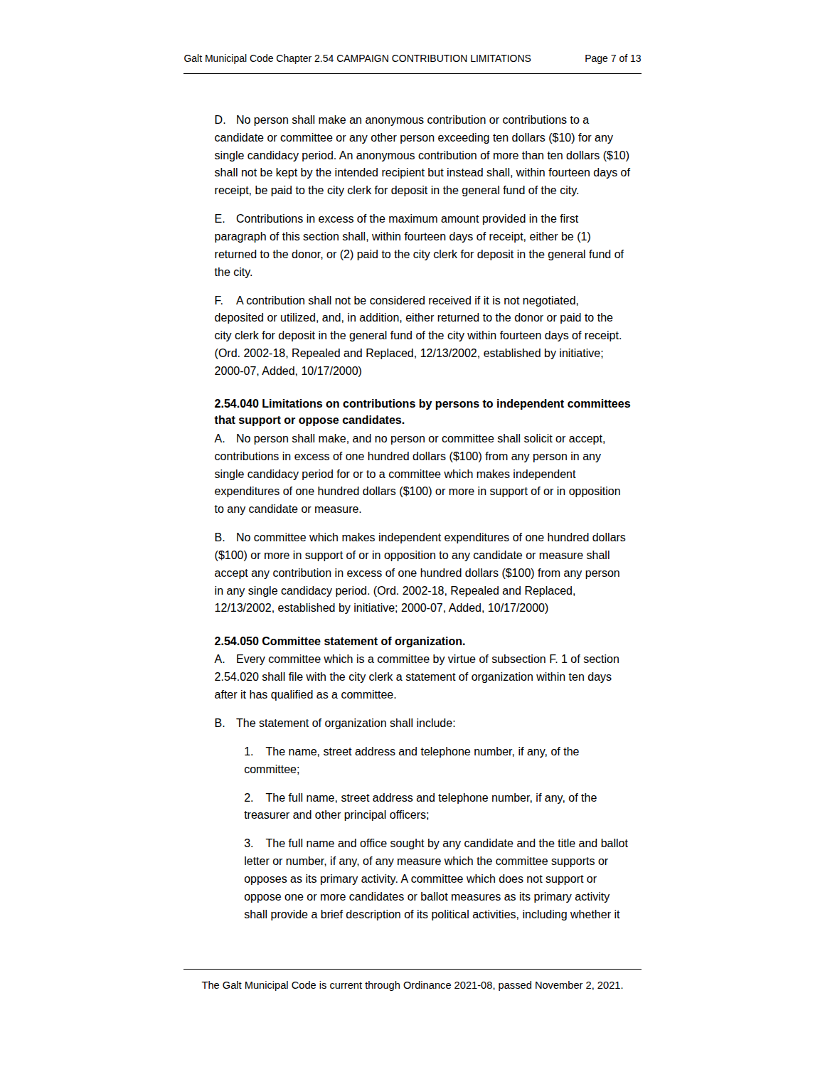Galt Municipal Code Chapter 2.54 CAMPAIGN CONTRIBUTION LIMITATIONS Page 7 of 13
D. No person shall make an anonymous contribution or contributions to a candidate or committee or any other person exceeding ten dollars ($10) for any single candidacy period. An anonymous contribution of more than ten dollars ($10) shall not be kept by the intended recipient but instead shall, within fourteen days of receipt, be paid to the city clerk for deposit in the general fund of the city.
E. Contributions in excess of the maximum amount provided in the first paragraph of this section shall, within fourteen days of receipt, either be (1) returned to the donor, or (2) paid to the city clerk for deposit in the general fund of the city.
F. A contribution shall not be considered received if it is not negotiated, deposited or utilized, and, in addition, either returned to the donor or paid to the city clerk for deposit in the general fund of the city within fourteen days of receipt. (Ord. 2002-18, Repealed and Replaced, 12/13/2002, established by initiative; 2000-07, Added, 10/17/2000)
2.54.040 Limitations on contributions by persons to independent committees that support or oppose candidates.
A. No person shall make, and no person or committee shall solicit or accept, contributions in excess of one hundred dollars ($100) from any person in any single candidacy period for or to a committee which makes independent expenditures of one hundred dollars ($100) or more in support of or in opposition to any candidate or measure.
B. No committee which makes independent expenditures of one hundred dollars ($100) or more in support of or in opposition to any candidate or measure shall accept any contribution in excess of one hundred dollars ($100) from any person in any single candidacy period. (Ord. 2002-18, Repealed and Replaced, 12/13/2002, established by initiative; 2000-07, Added, 10/17/2000)
2.54.050 Committee statement of organization.
A. Every committee which is a committee by virtue of subsection F. 1 of section 2.54.020 shall file with the city clerk a statement of organization within ten days after it has qualified as a committee.
B. The statement of organization shall include:
1. The name, street address and telephone number, if any, of the committee;
2. The full name, street address and telephone number, if any, of the treasurer and other principal officers;
3. The full name and office sought by any candidate and the title and ballot letter or number, if any, of any measure which the committee supports or opposes as its primary activity. A committee which does not support or oppose one or more candidates or ballot measures as its primary activity shall provide a brief description of its political activities, including whether it
The Galt Municipal Code is current through Ordinance 2021-08, passed November 2, 2021.